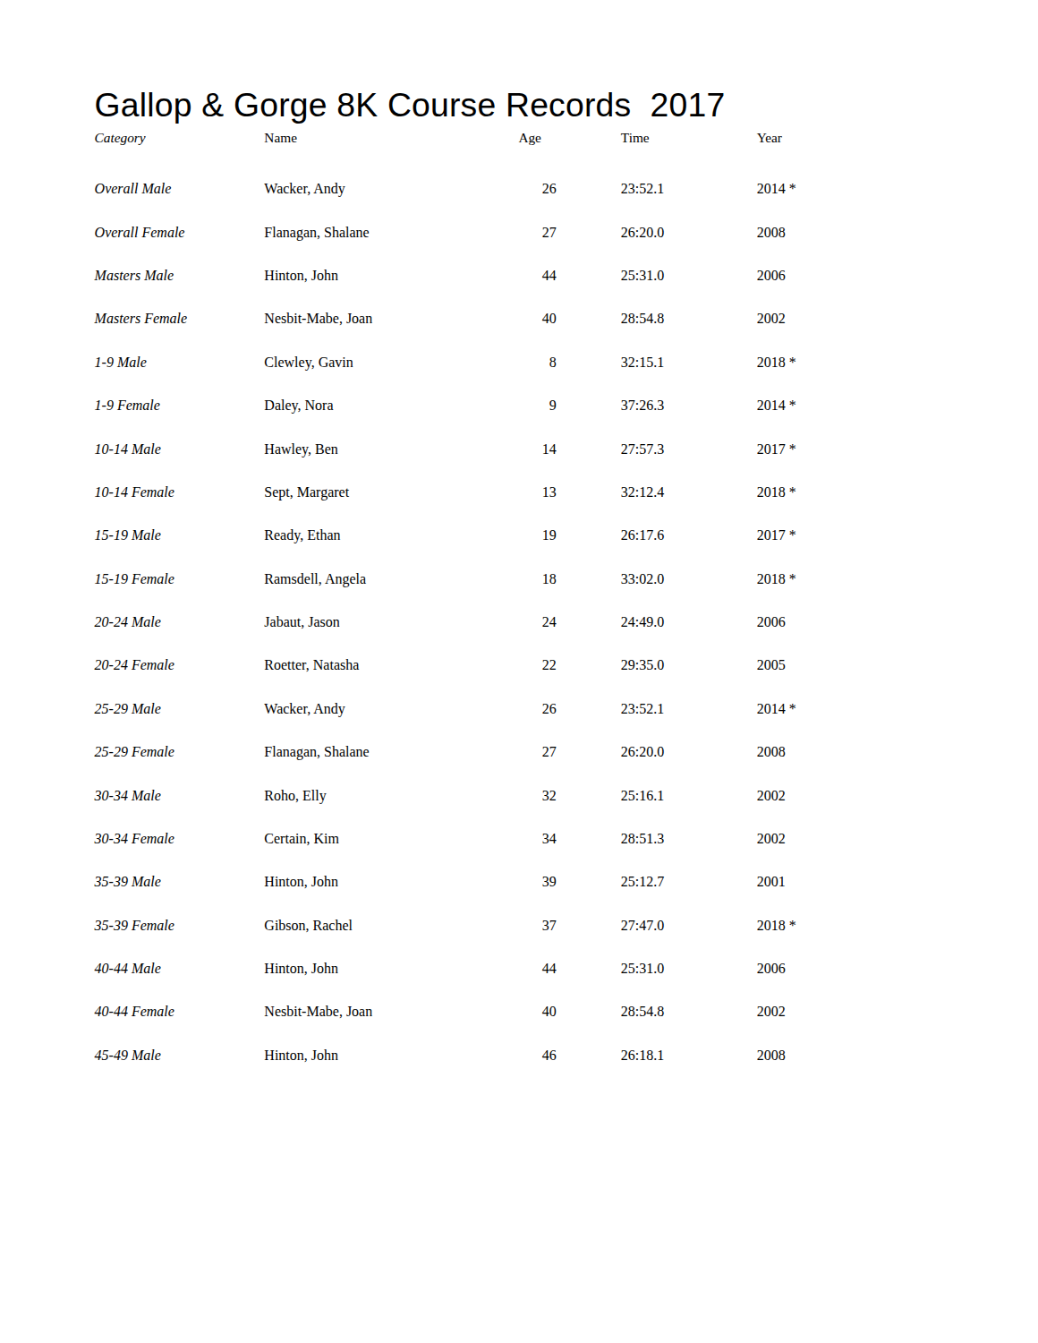Gallop & Gorge 8K Course Records 2017
| Category | Name | Age | Time | Year |
| --- | --- | --- | --- | --- |
| Overall Male | Wacker, Andy | 26 | 23:52.1 | 2014 * |
| Overall Female | Flanagan, Shalane | 27 | 26:20.0 | 2008 |
| Masters Male | Hinton, John | 44 | 25:31.0 | 2006 |
| Masters Female | Nesbit-Mabe, Joan | 40 | 28:54.8 | 2002 |
| 1-9 Male | Clewley, Gavin | 8 | 32:15.1 | 2018 * |
| 1-9 Female | Daley, Nora | 9 | 37:26.3 | 2014 * |
| 10-14 Male | Hawley, Ben | 14 | 27:57.3 | 2017 * |
| 10-14 Female | Sept, Margaret | 13 | 32:12.4 | 2018 * |
| 15-19 Male | Ready, Ethan | 19 | 26:17.6 | 2017 * |
| 15-19 Female | Ramsdell, Angela | 18 | 33:02.0 | 2018 * |
| 20-24 Male | Jabaut, Jason | 24 | 24:49.0 | 2006 |
| 20-24 Female | Roetter, Natasha | 22 | 29:35.0 | 2005 |
| 25-29 Male | Wacker, Andy | 26 | 23:52.1 | 2014 * |
| 25-29 Female | Flanagan, Shalane | 27 | 26:20.0 | 2008 |
| 30-34 Male | Roho, Elly | 32 | 25:16.1 | 2002 |
| 30-34 Female | Certain, Kim | 34 | 28:51.3 | 2002 |
| 35-39 Male | Hinton, John | 39 | 25:12.7 | 2001 |
| 35-39 Female | Gibson, Rachel | 37 | 27:47.0 | 2018 * |
| 40-44 Male | Hinton, John | 44 | 25:31.0 | 2006 |
| 40-44 Female | Nesbit-Mabe, Joan | 40 | 28:54.8 | 2002 |
| 45-49 Male | Hinton, John | 46 | 26:18.1 | 2008 |